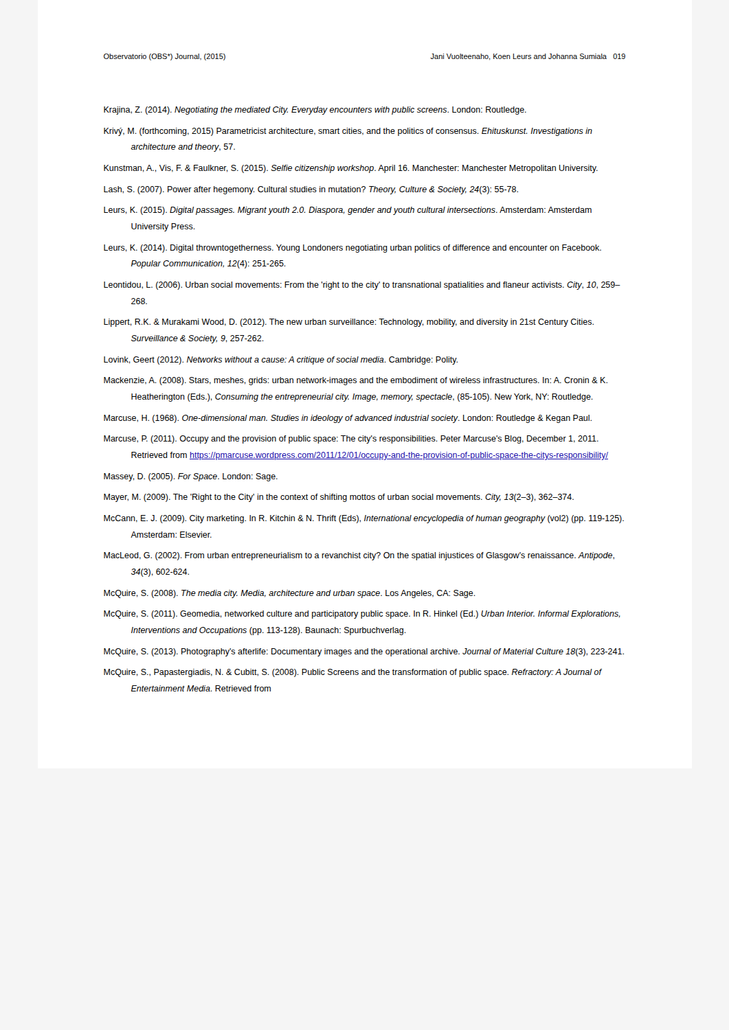Observatorio (OBS*) Journal, (2015) Jani Vuolteenaho, Koen Leurs and Johanna Sumiala 019
Krajina, Z. (2014). Negotiating the mediated City. Everyday encounters with public screens. London: Routledge.
Krivý, M. (forthcoming, 2015) Parametricist architecture, smart cities, and the politics of consensus. Ehituskunst. Investigations in architecture and theory, 57.
Kunstman, A., Vis, F. & Faulkner, S. (2015). Selfie citizenship workshop. April 16. Manchester: Manchester Metropolitan University.
Lash, S. (2007). Power after hegemony. Cultural studies in mutation? Theory, Culture & Society, 24(3): 55-78.
Leurs, K. (2015). Digital passages. Migrant youth 2.0. Diaspora, gender and youth cultural intersections. Amsterdam: Amsterdam University Press.
Leurs, K. (2014). Digital throwntogetherness. Young Londoners negotiating urban politics of difference and encounter on Facebook. Popular Communication, 12(4): 251-265.
Leontidou, L. (2006). Urban social movements: From the 'right to the city' to transnational spatialities and flaneur activists. City, 10, 259–268.
Lippert, R.K. & Murakami Wood, D. (2012). The new urban surveillance: Technology, mobility, and diversity in 21st Century Cities. Surveillance & Society, 9, 257-262.
Lovink, Geert (2012). Networks without a cause: A critique of social media. Cambridge: Polity.
Mackenzie, A. (2008). Stars, meshes, grids: urban network-images and the embodiment of wireless infrastructures. In: A. Cronin & K. Heatherington (Eds.), Consuming the entrepreneurial city. Image, memory, spectacle, (85-105). New York, NY: Routledge.
Marcuse, H. (1968). One-dimensional man. Studies in ideology of advanced industrial society. London: Routledge & Kegan Paul.
Marcuse, P. (2011). Occupy and the provision of public space: The city's responsibilities. Peter Marcuse's Blog, December 1, 2011. Retrieved from https://pmarcuse.wordpress.com/2011/12/01/occupy-and-the-provision-of-public-space-the-citys-responsibility/
Massey, D. (2005). For Space. London: Sage.
Mayer, M. (2009). The 'Right to the City' in the context of shifting mottos of urban social movements. City, 13(2–3), 362–374.
McCann, E. J. (2009). City marketing. In R. Kitchin & N. Thrift (Eds), International encyclopedia of human geography (vol2) (pp. 119-125). Amsterdam: Elsevier.
MacLeod, G. (2002). From urban entrepreneurialism to a revanchist city? On the spatial injustices of Glasgow's renaissance. Antipode, 34(3), 602-624.
McQuire, S. (2008). The media city. Media, architecture and urban space. Los Angeles, CA: Sage.
McQuire, S. (2011). Geomedia, networked culture and participatory public space. In R. Hinkel (Ed.) Urban Interior. Informal Explorations, Interventions and Occupations (pp. 113-128). Baunach: Spurbuchverlag.
McQuire, S. (2013). Photography's afterlife: Documentary images and the operational archive. Journal of Material Culture 18(3), 223-241.
McQuire, S., Papastergiadis, N. & Cubitt, S. (2008). Public Screens and the transformation of public space. Refractory: A Journal of Entertainment Media. Retrieved from